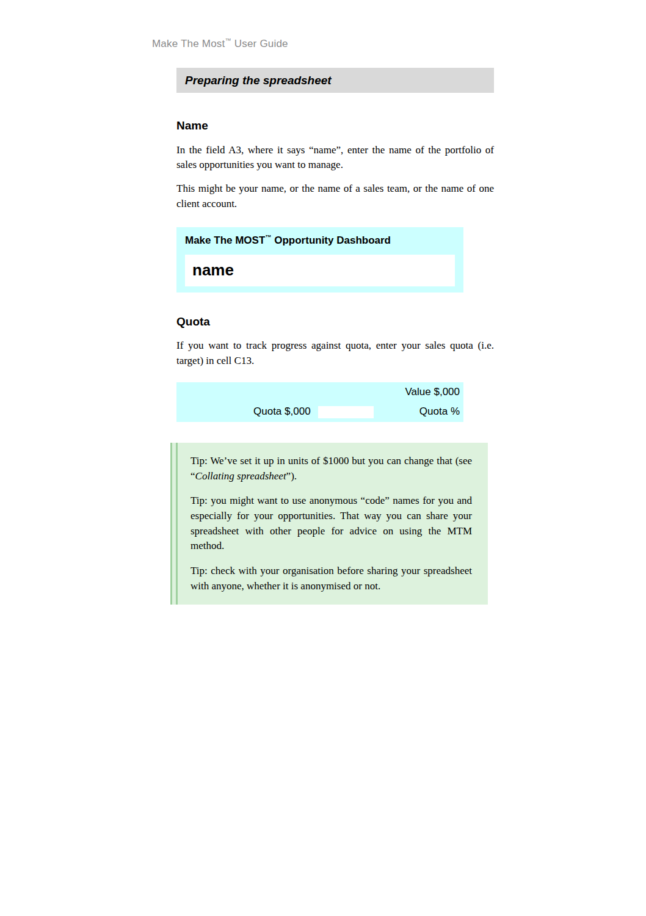Make The Most™ User Guide
Preparing the spreadsheet
Name
In the field A3, where it says “name”, enter the name of the portfolio of sales opportunities you want to manage.
This might be your name, or the name of a sales team, or the name of one client account.
Make The MOST™ Opportunity Dashboard
name
Quota
If you want to track progress against quota, enter your sales quota (i.e. target) in cell C13.
| | | Value $,000 |
| Quota $,000 | | Quota % |
Tip: We’ve set it up in units of $1000 but you can change that (see “Collating spreadsheet”).
Tip: you might want to use anonymous “code” names for you and especially for your opportunities. That way you can share your spreadsheet with other people for advice on using the MTM method.
Tip: check with your organisation before sharing your spreadsheet with anyone, whether it is anonymised or not.